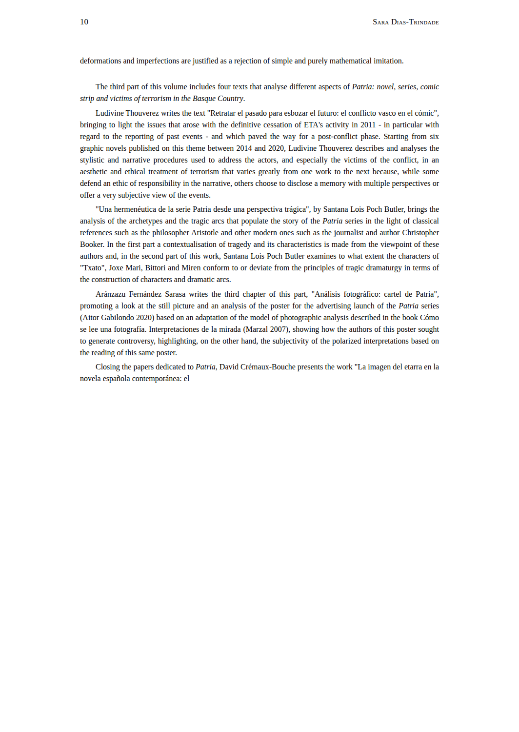10 Sara Dias-Trindade
deformations and imperfections are justified as a rejection of simple and purely mathematical imitation.
The third part of this volume includes four texts that analyse different aspects of Patria: novel, series, comic strip and victims of terrorism in the Basque Country.
Ludivine Thouverez writes the text "Retratar el pasado para esbozar el futuro: el conflicto vasco en el cómic", bringing to light the issues that arose with the definitive cessation of ETA's activity in 2011 - in particular with regard to the reporting of past events - and which paved the way for a post-conflict phase. Starting from six graphic novels published on this theme between 2014 and 2020, Ludivine Thouverez describes and analyses the stylistic and narrative procedures used to address the actors, and especially the victims of the conflict, in an aesthetic and ethical treatment of terrorism that varies greatly from one work to the next because, while some defend an ethic of responsibility in the narrative, others choose to disclose a memory with multiple perspectives or offer a very subjective view of the events.
"Una hermenéutica de la serie Patria desde una perspectiva trágica", by Santana Lois Poch Butler, brings the analysis of the archetypes and the tragic arcs that populate the story of the Patria series in the light of classical references such as the philosopher Aristotle and other modern ones such as the journalist and author Christopher Booker. In the first part a contextualisation of tragedy and its characteristics is made from the viewpoint of these authors and, in the second part of this work, Santana Lois Poch Butler examines to what extent the characters of "Txato", Joxe Mari, Bittori and Miren conform to or deviate from the principles of tragic dramaturgy in terms of the construction of characters and dramatic arcs.
Aránzazu Fernández Sarasa writes the third chapter of this part, "Análisis fotográfico: cartel de Patria", promoting a look at the still picture and an analysis of the poster for the advertising launch of the Patria series (Aitor Gabilondo 2020) based on an adaptation of the model of photographic analysis described in the book Cómo se lee una fotografía. Interpretaciones de la mirada (Marzal 2007), showing how the authors of this poster sought to generate controversy, highlighting, on the other hand, the subjectivity of the polarized interpretations based on the reading of this same poster.
Closing the papers dedicated to Patria, David Crémaux-Bouche presents the work "La imagen del etarra en la novela española contemporánea: el